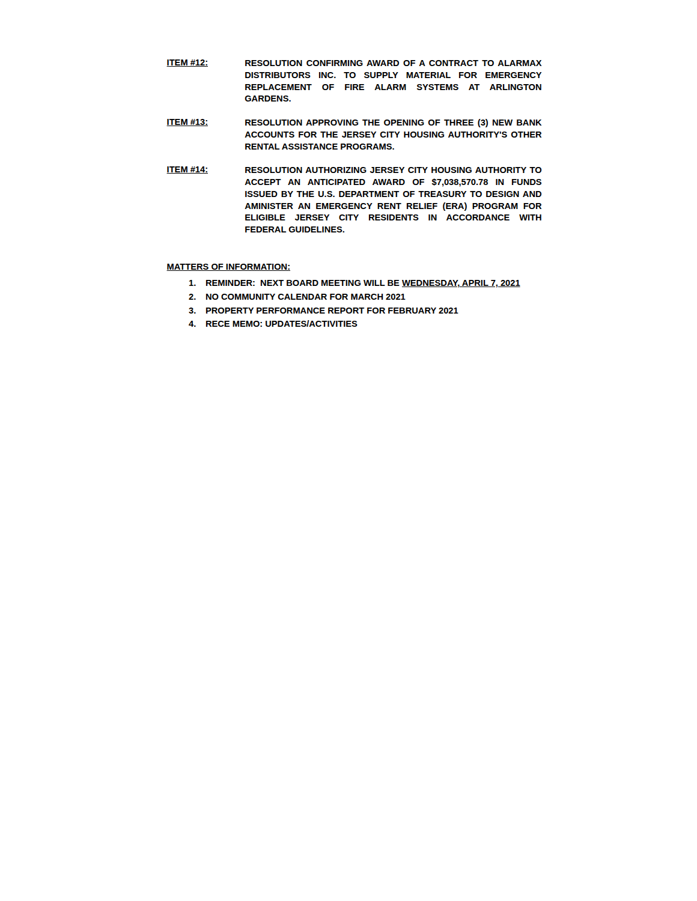| ITEM #12: | RESOLUTION CONFIRMING AWARD OF A CONTRACT TO ALARMAX DISTRIBUTORS INC. TO SUPPLY MATERIAL FOR EMERGENCY REPLACEMENT OF FIRE ALARM SYSTEMS AT ARLINGTON GARDENS. |
| ITEM #13: | RESOLUTION APPROVING THE OPENING OF THREE (3) NEW BANK ACCOUNTS FOR THE JERSEY CITY HOUSING AUTHORITY'S OTHER RENTAL ASSISTANCE PROGRAMS. |
| ITEM #14: | RESOLUTION AUTHORIZING JERSEY CITY HOUSING AUTHORITY TO ACCEPT AN ANTICIPATED AWARD OF $7,038,570.78 IN FUNDS ISSUED BY THE U.S. DEPARTMENT OF TREASURY TO DESIGN AND AMINISTER AN EMERGENCY RENT RELIEF (ERA) PROGRAM FOR ELIGIBLE JERSEY CITY RESIDENTS IN ACCORDANCE WITH FEDERAL GUIDELINES. |
MATTERS OF INFORMATION:
REMINDER: NEXT BOARD MEETING WILL BE WEDNESDAY, APRIL 7, 2021
NO COMMUNITY CALENDAR FOR MARCH 2021
PROPERTY PERFORMANCE REPORT FOR FEBRUARY 2021
RECE MEMO: UPDATES/ACTIVITIES